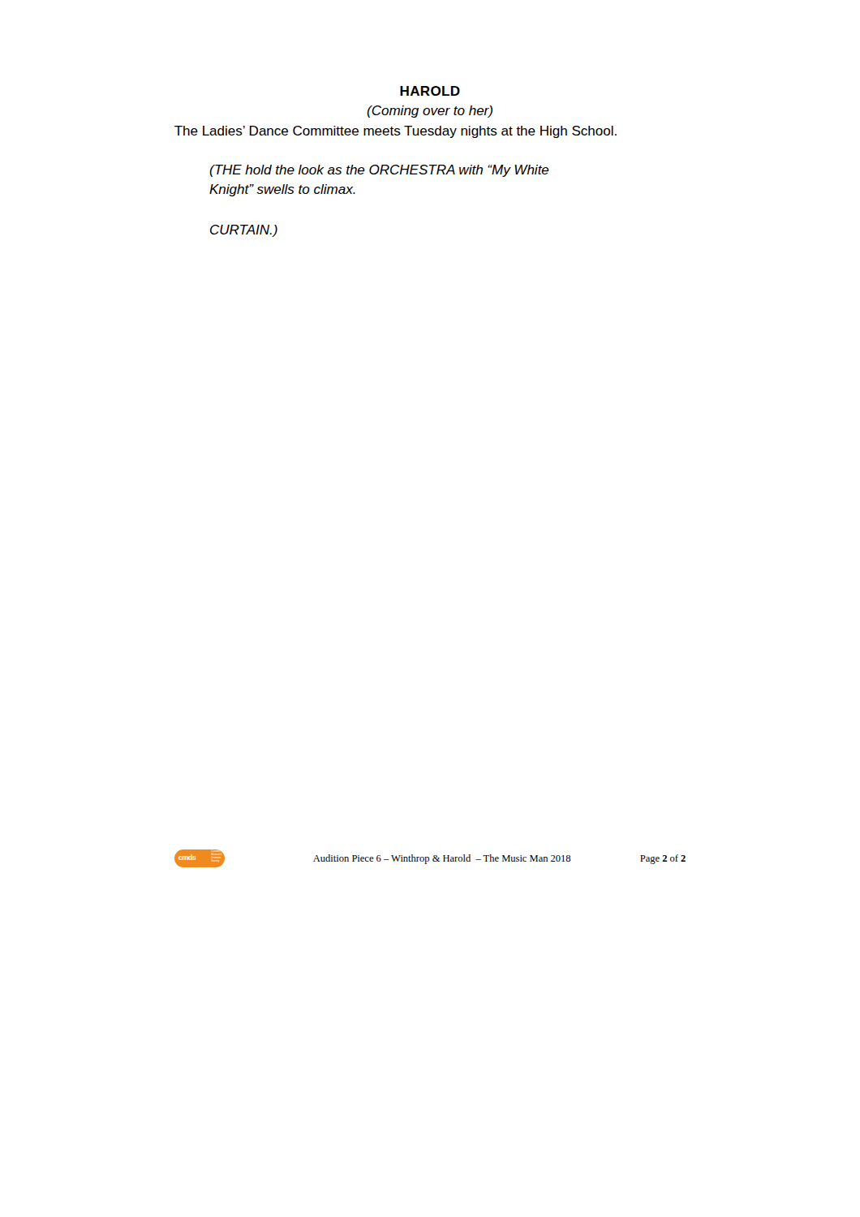HAROLD
(Coming over to her)
The Ladies’ Dance Committee meets Tuesday nights at the High School.
(THE hold the look as the ORCHESTRA with “My White Knight” swells to climax.
CURTAIN.)
cmds Camden
Musical &
Dramatic
Society
Audition Piece 6 – Winthrop & Harold – The Music Man 2018
Page 2 of 2